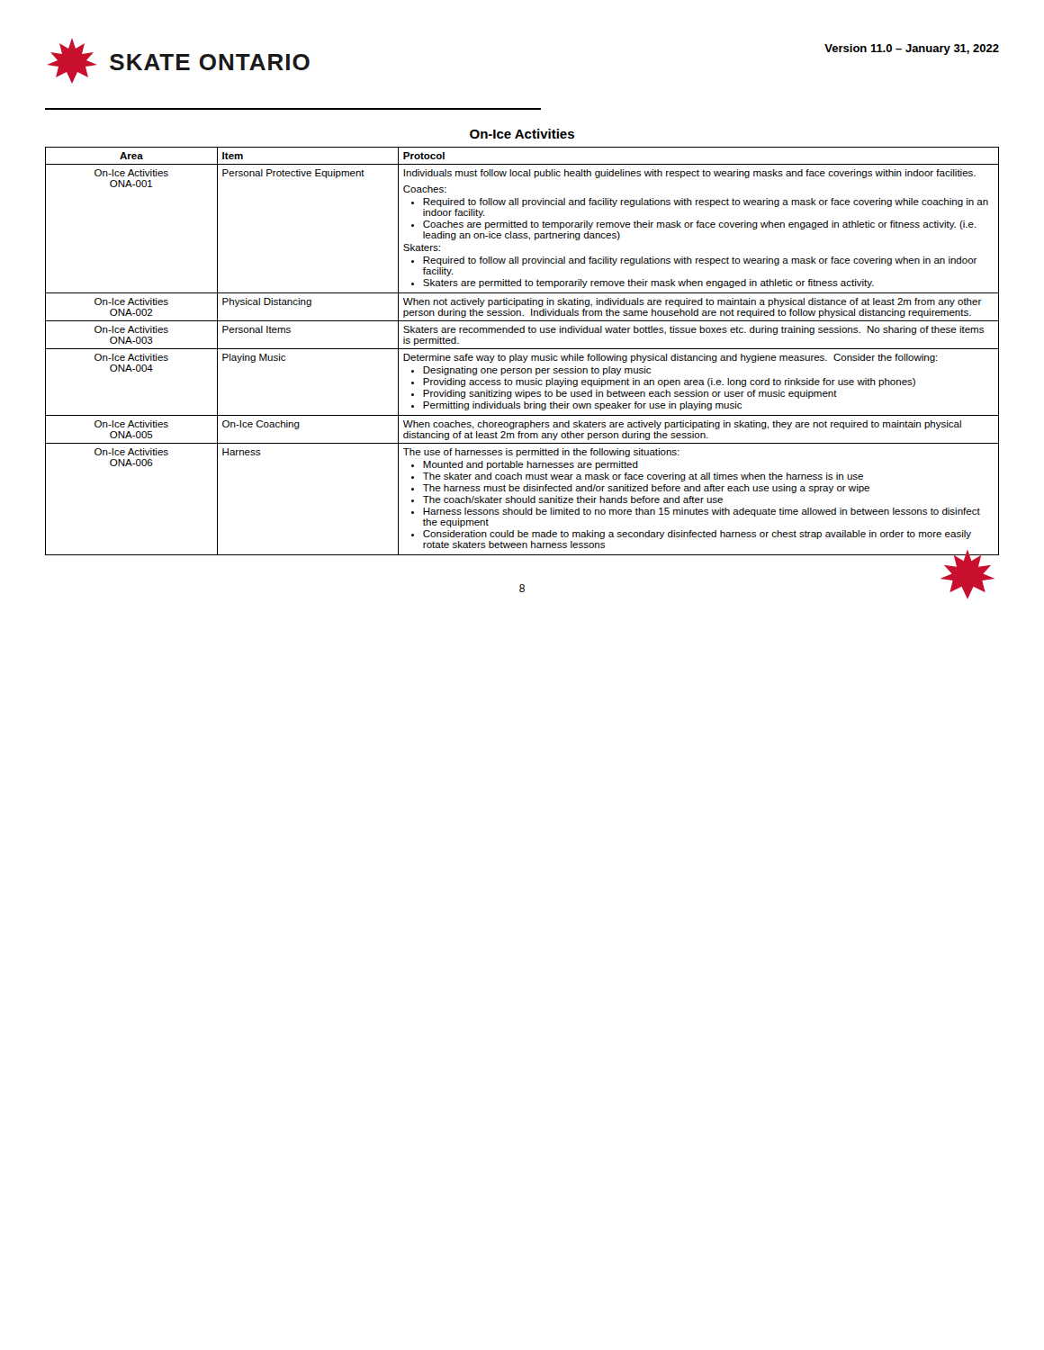SKATE ONTARIO
Version 11.0 – January 31, 2022
On-Ice Activities
| Area | Item | Protocol |
| --- | --- | --- |
| On-Ice Activities ONA-001 | Personal Protective Equipment | Individuals must follow local public health guidelines with respect to wearing masks and face coverings within indoor facilities. Coaches: Required to follow all provincial and facility regulations with respect to wearing a mask or face covering while coaching in an indoor facility. Coaches are permitted to temporarily remove their mask or face covering when engaged in athletic or fitness activity. (i.e. leading an on-ice class, partnering dances) Skaters: Required to follow all provincial and facility regulations with respect to wearing a mask or face covering when in an indoor facility. Skaters are permitted to temporarily remove their mask when engaged in athletic or fitness activity. |
| On-Ice Activities ONA-002 | Physical Distancing | When not actively participating in skating, individuals are required to maintain a physical distance of at least 2m from any other person during the session. Individuals from the same household are not required to follow physical distancing requirements. |
| On-Ice Activities ONA-003 | Personal Items | Skaters are recommended to use individual water bottles, tissue boxes etc. during training sessions. No sharing of these items is permitted. |
| On-Ice Activities ONA-004 | Playing Music | Determine safe way to play music while following physical distancing and hygiene measures. Consider the following: Designating one person per session to play music Providing access to music playing equipment in an open area (i.e. long cord to rinkside for use with phones) Providing sanitizing wipes to be used in between each session or user of music equipment Permitting individuals bring their own speaker for use in playing music |
| On-Ice Activities ONA-005 | On-Ice Coaching | When coaches, choreographers and skaters are actively participating in skating, they are not required to maintain physical distancing of at least 2m from any other person during the session. |
| On-Ice Activities ONA-006 | Harness | The use of harnesses is permitted in the following situations: Mounted and portable harnesses are permitted The skater and coach must wear a mask or face covering at all times when the harness is in use The harness must be disinfected and/or sanitized before and after each use using a spray or wipe The coach/skater should sanitize their hands before and after use Harness lessons should be limited to no more than 15 minutes with adequate time allowed in between lessons to disinfect the equipment Consideration could be made to making a secondary disinfected harness or chest strap available in order to more easily rotate skaters between harness lessons |
8